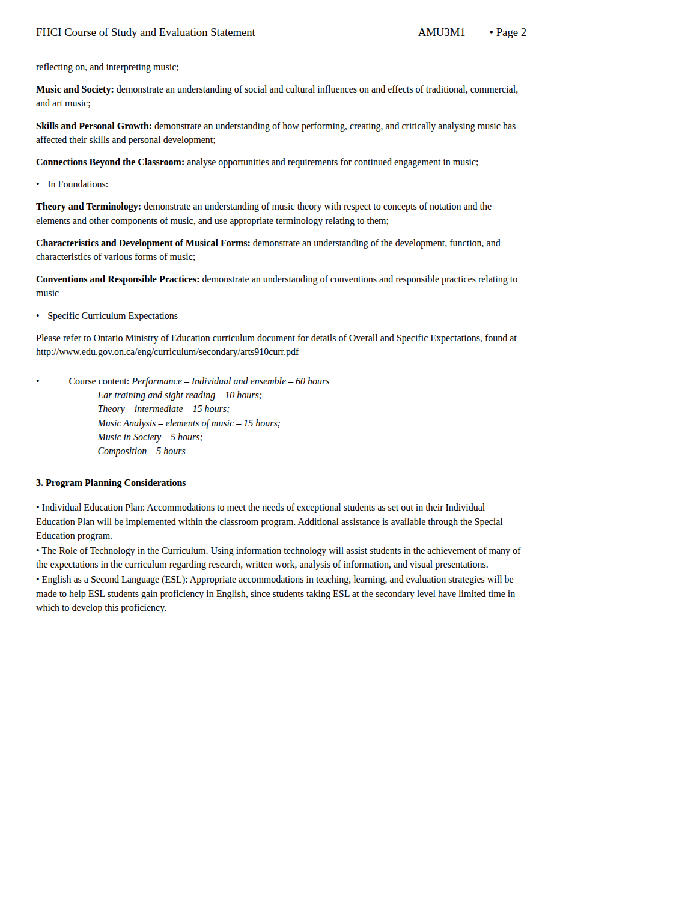FHCI Course of Study and Evaluation Statement AMU3M1 • Page 2
reflecting on, and interpreting music;
Music and Society: demonstrate an understanding of social and cultural influences on and effects of traditional, commercial, and art music;
Skills and Personal Growth: demonstrate an understanding of how performing, creating, and critically analysing music has affected their skills and personal development;
Connections Beyond the Classroom: analyse opportunities and requirements for continued engagement in music;
In Foundations:
Theory and Terminology: demonstrate an understanding of music theory with respect to concepts of notation and the elements and other components of music, and use appropriate terminology relating to them;
Characteristics and Development of Musical Forms: demonstrate an understanding of the development, function, and characteristics of various forms of music;
Conventions and Responsible Practices: demonstrate an understanding of conventions and responsible practices relating to music
Specific Curriculum Expectations
Please refer to Ontario Ministry of Education curriculum document for details of Overall and Specific Expectations, found at http://www.edu.gov.on.ca/eng/curriculum/secondary/arts910curr.pdf
Course content: Performance – Individual and ensemble – 60 hours
Ear training and sight reading – 10 hours;
Theory – intermediate – 15 hours;
Music Analysis – elements of music – 15 hours;
Music in Society – 5 hours;
Composition – 5 hours
3. Program Planning Considerations
• Individual Education Plan: Accommodations to meet the needs of exceptional students as set out in their Individual Education Plan will be implemented within the classroom program. Additional assistance is available through the Special Education program.
• The Role of Technology in the Curriculum. Using information technology will assist students in the achievement of many of the expectations in the curriculum regarding research, written work, analysis of information, and visual presentations.
• English as a Second Language (ESL): Appropriate accommodations in teaching, learning, and evaluation strategies will be made to help ESL students gain proficiency in English, since students taking ESL at the secondary level have limited time in which to develop this proficiency.